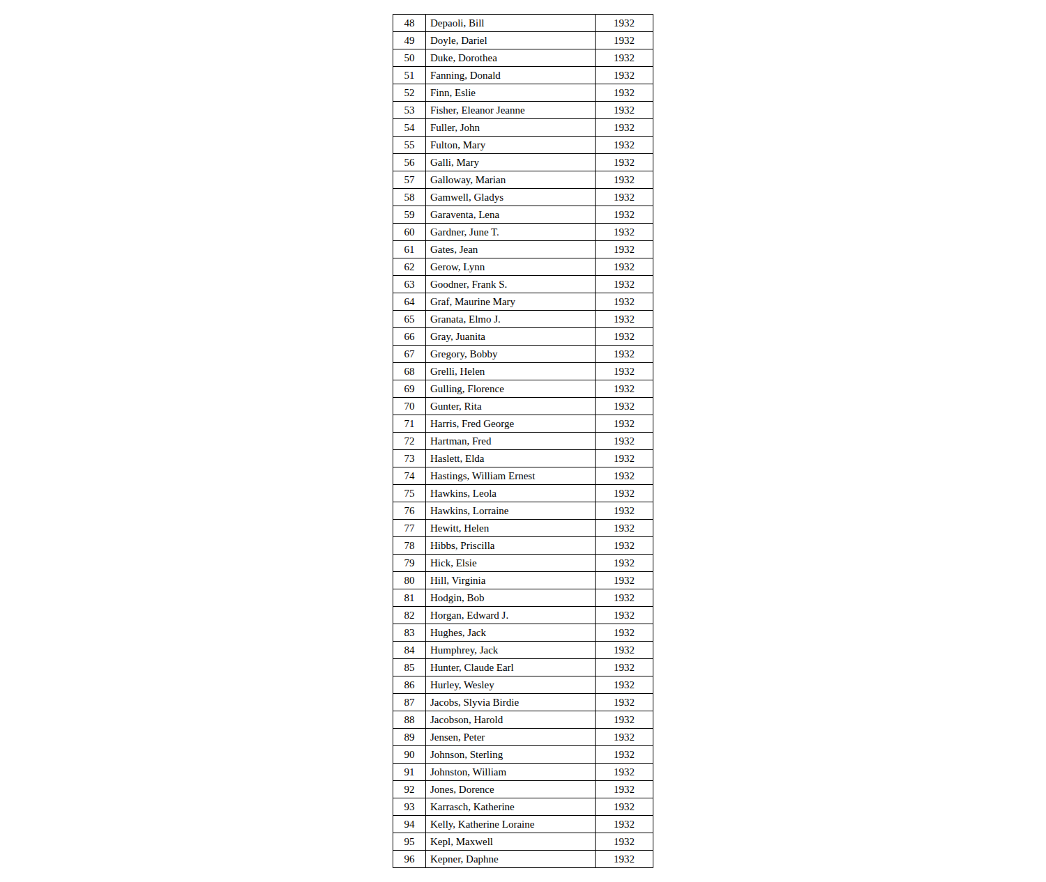| 48 | Depaoli, Bill | 1932 |
| 49 | Doyle, Dariel | 1932 |
| 50 | Duke, Dorothea | 1932 |
| 51 | Fanning, Donald | 1932 |
| 52 | Finn, Eslie | 1932 |
| 53 | Fisher, Eleanor Jeanne | 1932 |
| 54 | Fuller, John | 1932 |
| 55 | Fulton, Mary | 1932 |
| 56 | Galli, Mary | 1932 |
| 57 | Galloway, Marian | 1932 |
| 58 | Gamwell, Gladys | 1932 |
| 59 | Garaventa, Lena | 1932 |
| 60 | Gardner, June T. | 1932 |
| 61 | Gates, Jean | 1932 |
| 62 | Gerow, Lynn | 1932 |
| 63 | Goodner, Frank S. | 1932 |
| 64 | Graf, Maurine Mary | 1932 |
| 65 | Granata, Elmo J. | 1932 |
| 66 | Gray, Juanita | 1932 |
| 67 | Gregory, Bobby | 1932 |
| 68 | Grelli, Helen | 1932 |
| 69 | Gulling, Florence | 1932 |
| 70 | Gunter, Rita | 1932 |
| 71 | Harris, Fred George | 1932 |
| 72 | Hartman, Fred | 1932 |
| 73 | Haslett, Elda | 1932 |
| 74 | Hastings, William Ernest | 1932 |
| 75 | Hawkins, Leola | 1932 |
| 76 | Hawkins, Lorraine | 1932 |
| 77 | Hewitt, Helen | 1932 |
| 78 | Hibbs, Priscilla | 1932 |
| 79 | Hick, Elsie | 1932 |
| 80 | Hill, Virginia | 1932 |
| 81 | Hodgin, Bob | 1932 |
| 82 | Horgan, Edward J. | 1932 |
| 83 | Hughes, Jack | 1932 |
| 84 | Humphrey, Jack | 1932 |
| 85 | Hunter, Claude Earl | 1932 |
| 86 | Hurley, Wesley | 1932 |
| 87 | Jacobs, Slyvia Birdie | 1932 |
| 88 | Jacobson, Harold | 1932 |
| 89 | Jensen, Peter | 1932 |
| 90 | Johnson, Sterling | 1932 |
| 91 | Johnston, William | 1932 |
| 92 | Jones, Dorence | 1932 |
| 93 | Karrasch, Katherine | 1932 |
| 94 | Kelly, Katherine Loraine | 1932 |
| 95 | Kepl, Maxwell | 1932 |
| 96 | Kepner, Daphne | 1932 |